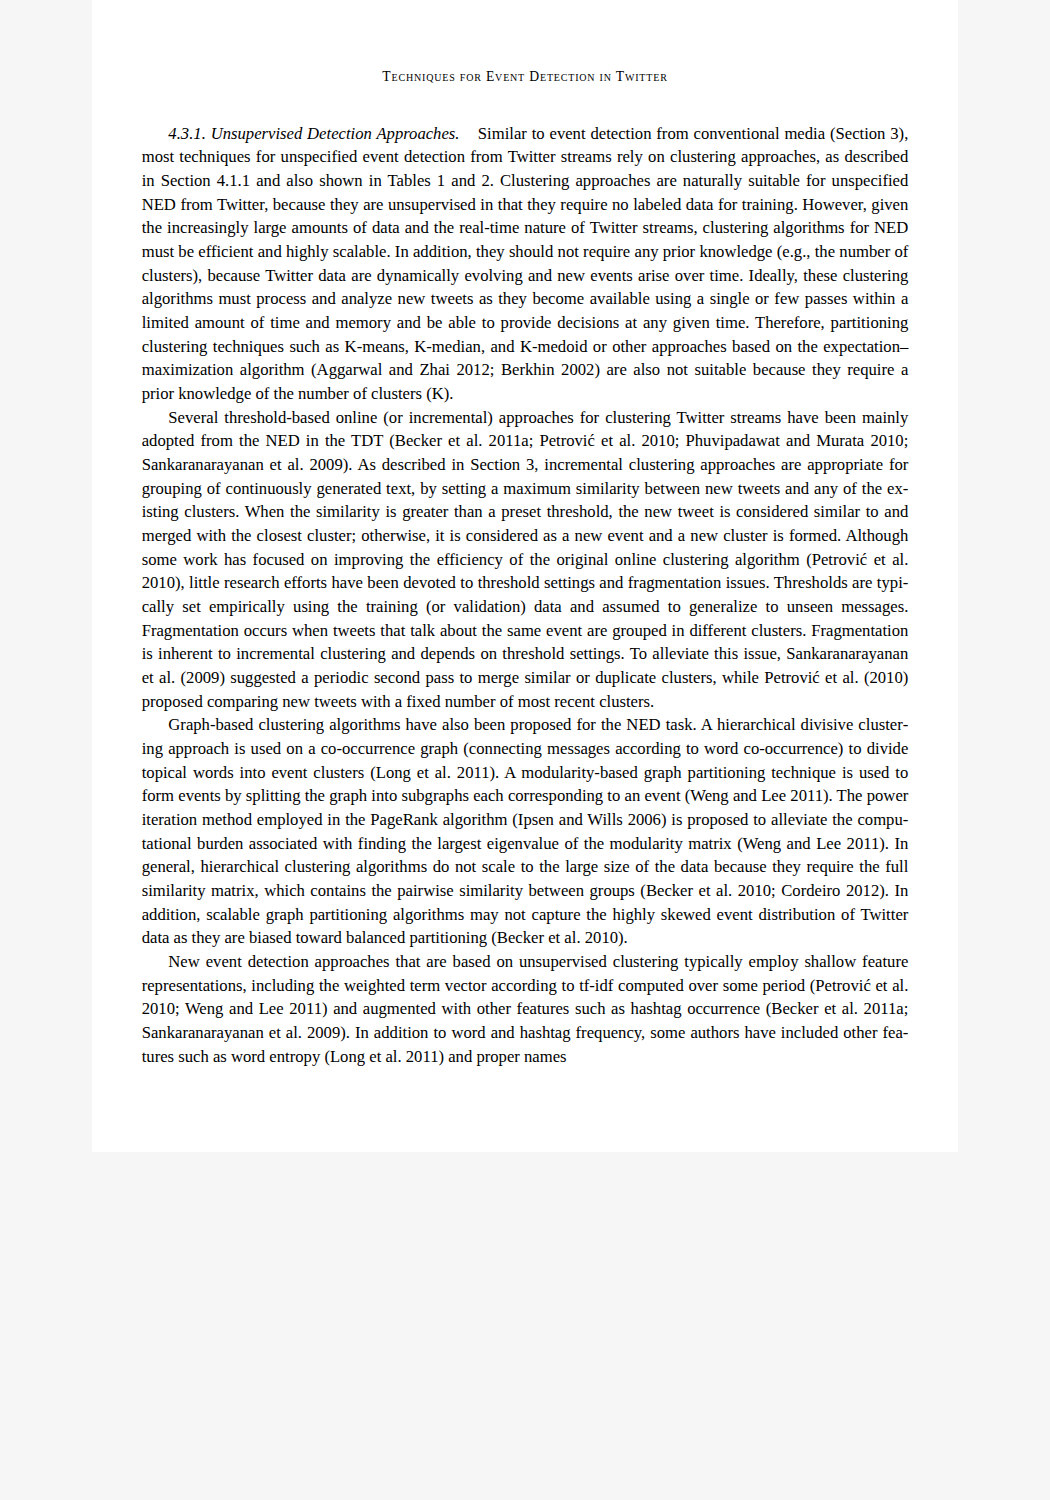Techniques for Event Detection in Twitter
4.3.1. Unsupervised Detection Approaches. Similar to event detection from conventional media (Section 3), most techniques for unspecified event detection from Twitter streams rely on clustering approaches, as described in Section 4.1.1 and also shown in Tables 1 and 2. Clustering approaches are naturally suitable for unspecified NED from Twitter, because they are unsupervised in that they require no labeled data for training. However, given the increasingly large amounts of data and the real-time nature of Twitter streams, clustering algorithms for NED must be efficient and highly scalable. In addition, they should not require any prior knowledge (e.g., the number of clusters), because Twitter data are dynamically evolving and new events arise over time. Ideally, these clustering algorithms must process and analyze new tweets as they become available using a single or few passes within a limited amount of time and memory and be able to provide decisions at any given time. Therefore, partitioning clustering techniques such as K-means, K-median, and K-medoid or other approaches based on the expectation–maximization algorithm (Aggarwal and Zhai 2012; Berkhin 2002) are also not suitable because they require a prior knowledge of the number of clusters (K).
Several threshold-based online (or incremental) approaches for clustering Twitter streams have been mainly adopted from the NED in the TDT (Becker et al. 2011a; Petrović et al. 2010; Phuvipadawat and Murata 2010; Sankaranarayanan et al. 2009). As described in Section 3, incremental clustering approaches are appropriate for grouping of continuously generated text, by setting a maximum similarity between new tweets and any of the existing clusters. When the similarity is greater than a preset threshold, the new tweet is considered similar to and merged with the closest cluster; otherwise, it is considered as a new event and a new cluster is formed. Although some work has focused on improving the efficiency of the original online clustering algorithm (Petrović et al. 2010), little research efforts have been devoted to threshold settings and fragmentation issues. Thresholds are typically set empirically using the training (or validation) data and assumed to generalize to unseen messages. Fragmentation occurs when tweets that talk about the same event are grouped in different clusters. Fragmentation is inherent to incremental clustering and depends on threshold settings. To alleviate this issue, Sankaranarayanan et al. (2009) suggested a periodic second pass to merge similar or duplicate clusters, while Petrović et al. (2010) proposed comparing new tweets with a fixed number of most recent clusters.
Graph-based clustering algorithms have also been proposed for the NED task. A hierarchical divisive clustering approach is used on a co-occurrence graph (connecting messages according to word co-occurrence) to divide topical words into event clusters (Long et al. 2011). A modularity-based graph partitioning technique is used to form events by splitting the graph into subgraphs each corresponding to an event (Weng and Lee 2011). The power iteration method employed in the PageRank algorithm (Ipsen and Wills 2006) is proposed to alleviate the computational burden associated with finding the largest eigenvalue of the modularity matrix (Weng and Lee 2011). In general, hierarchical clustering algorithms do not scale to the large size of the data because they require the full similarity matrix, which contains the pairwise similarity between groups (Becker et al. 2010; Cordeiro 2012). In addition, scalable graph partitioning algorithms may not capture the highly skewed event distribution of Twitter data as they are biased toward balanced partitioning (Becker et al. 2010).
New event detection approaches that are based on unsupervised clustering typically employ shallow feature representations, including the weighted term vector according to tf-idf computed over some period (Petrović et al. 2010; Weng and Lee 2011) and augmented with other features such as hashtag occurrence (Becker et al. 2011a; Sankaranarayanan et al. 2009). In addition to word and hashtag frequency, some authors have included other features such as word entropy (Long et al. 2011) and proper names